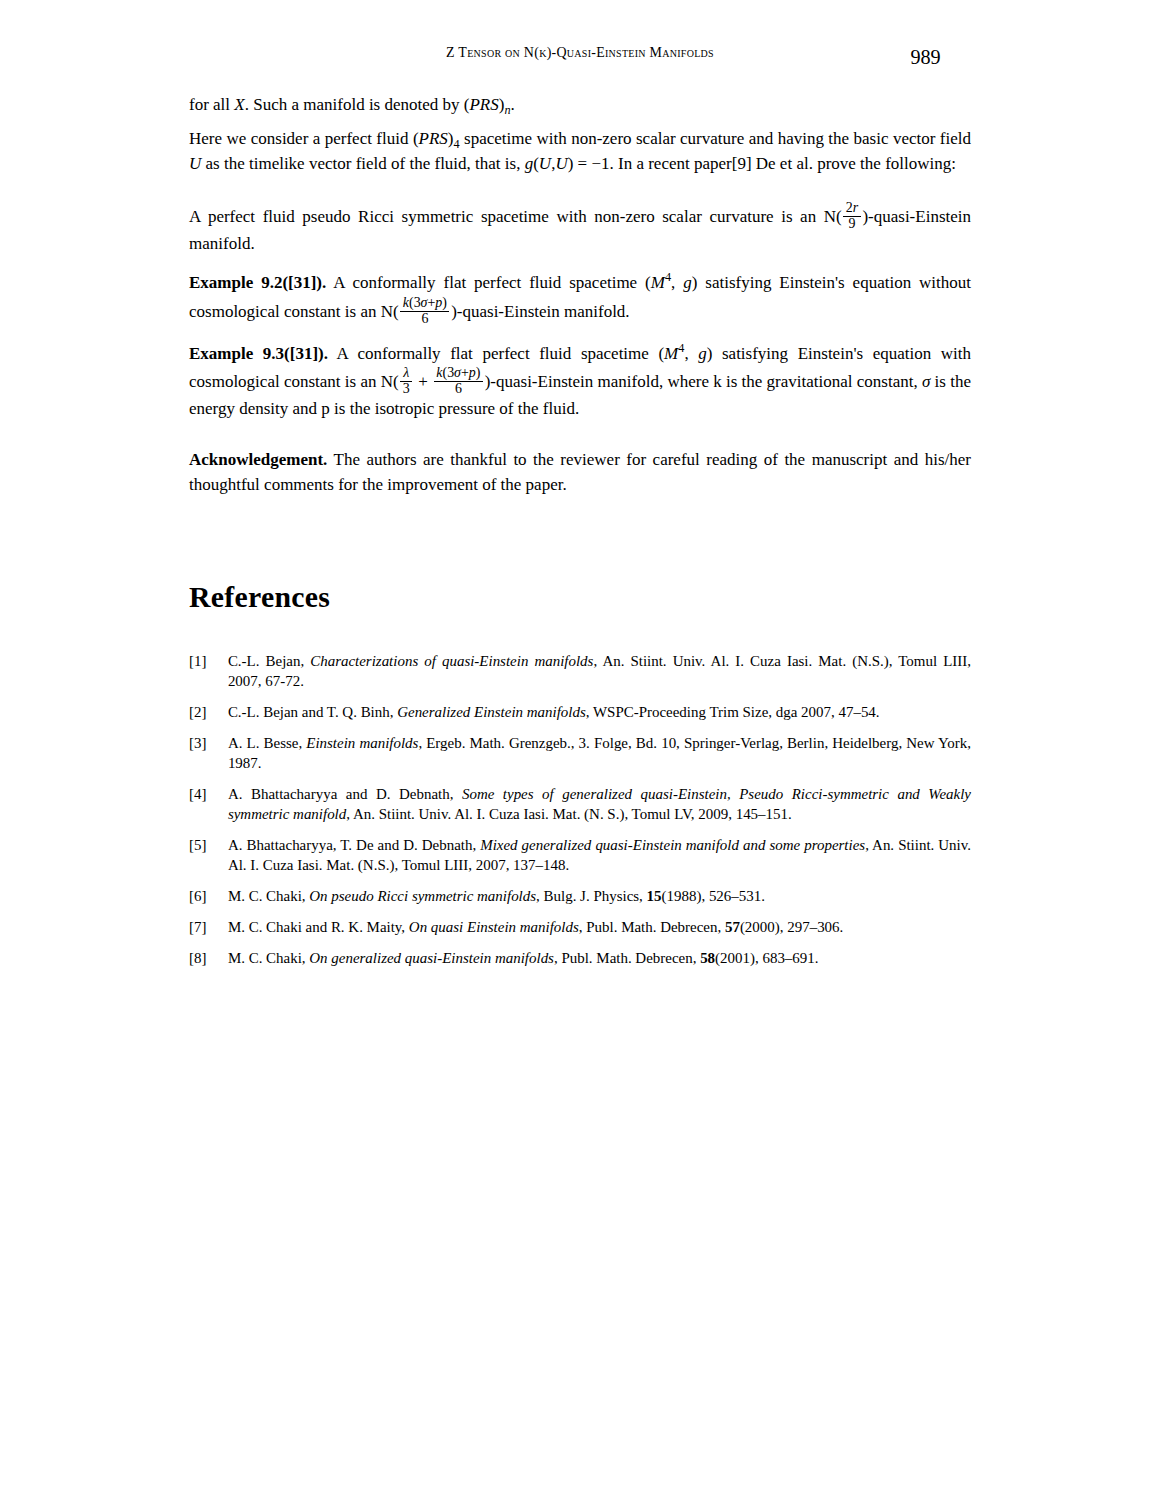Z Tensor on N(k)-Quasi-Einstein Manifolds 989
for all X. Such a manifold is denoted by (PRS)n.
Here we consider a perfect fluid (PRS)4 spacetime with non-zero scalar curvature and having the basic vector field U as the timelike vector field of the fluid, that is, g(U,U) = −1. In a recent paper[9] De et al. prove the following:
A perfect fluid pseudo Ricci symmetric spacetime with non-zero scalar curvature is an N(2r 9)-quasi-Einstein manifold.
Example 9.2([31]). A conformally flat perfect fluid spacetime (M4, g) satisfying Einstein's equation without cosmological constant is an N(k(3σ+p) 6)-quasi-Einstein manifold.
Example 9.3([31]). A conformally flat perfect fluid spacetime (M4, g) satisfying Einstein's equation with cosmological constant is an N(λ 3 + k(3σ+p) 6)-quasi-Einstein manifold, where k is the gravitational constant, σ is the energy density and p is the isotropic pressure of the fluid.
Acknowledgement. The authors are thankful to the reviewer for careful reading of the manuscript and his/her thoughtful comments for the improvement of the paper.
References
[1] C.-L. Bejan, Characterizations of quasi-Einstein manifolds, An. Stiint. Univ. Al. I. Cuza Iasi. Mat. (N.S.), Tomul LIII, 2007, 67-72.
[2] C.-L. Bejan and T. Q. Binh, Generalized Einstein manifolds, WSPC-Proceeding Trim Size, dga 2007, 47–54.
[3] A. L. Besse, Einstein manifolds, Ergeb. Math. Grenzgeb., 3. Folge, Bd. 10, Springer-Verlag, Berlin, Heidelberg, New York, 1987.
[4] A. Bhattacharyya and D. Debnath, Some types of generalized quasi-Einstein, Pseudo Ricci-symmetric and Weakly symmetric manifold, An. Stiint. Univ. Al. I. Cuza Iasi. Mat. (N. S.), Tomul LV, 2009, 145–151.
[5] A. Bhattacharyya, T. De and D. Debnath, Mixed generalized quasi-Einstein manifold and some properties, An. Stiint. Univ. Al. I. Cuza Iasi. Mat. (N.S.), Tomul LIII, 2007, 137–148.
[6] M. C. Chaki, On pseudo Ricci symmetric manifolds, Bulg. J. Physics, 15(1988), 526–531.
[7] M. C. Chaki and R. K. Maity, On quasi Einstein manifolds, Publ. Math. Debrecen, 57(2000), 297–306.
[8] M. C. Chaki, On generalized quasi-Einstein manifolds, Publ. Math. Debrecen, 58(2001), 683–691.